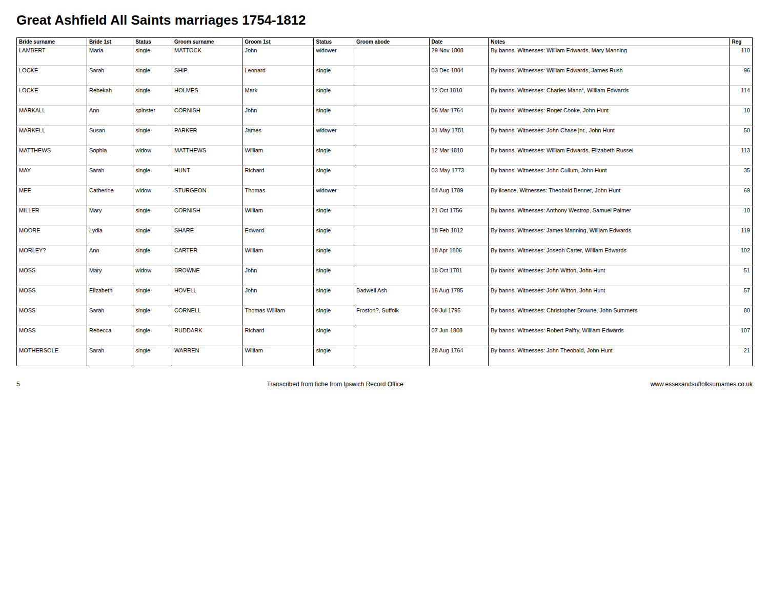Great Ashfield All Saints marriages 1754-1812
| Bride surname | Bride 1st | Status | Groom surname | Groom 1st | Status | Groom abode | Date | Notes | Reg |
| --- | --- | --- | --- | --- | --- | --- | --- | --- | --- |
| LAMBERT | Maria | single | MATTOCK | John | widower | | 29 Nov 1808 | By banns. Witnesses: William Edwards, Mary Manning | 110 |
| LOCKE | Sarah | single | SHIP | Leonard | single | | 03 Dec 1804 | By banns. Witnesses: William Edwards, James Rush | 96 |
| LOCKE | Rebekah | single | HOLMES | Mark | single | | 12 Oct 1810 | By banns. Witnesses: Charles Mann*, William Edwards | 114 |
| MARKALL | Ann | spinster | CORNISH | John | single | | 06 Mar 1764 | By banns. Witnesses: Roger Cooke, John Hunt | 18 |
| MARKELL | Susan | single | PARKER | James | widower | | 31 May 1781 | By banns. Witnesses: John Chase jnr., John Hunt | 50 |
| MATTHEWS | Sophia | widow | MATTHEWS | William | single | | 12 Mar 1810 | By banns. Witnesses: William Edwards, Elizabeth Russel | 113 |
| MAY | Sarah | single | HUNT | Richard | single | | 03 May 1773 | By banns. Witnesses: John Cullum, John Hunt | 35 |
| MEE | Catherine | widow | STURGEON | Thomas | widower | | 04 Aug 1789 | By licence. Witnesses: Theobald Bennet, John Hunt | 69 |
| MILLER | Mary | single | CORNISH | William | single | | 21 Oct 1756 | By banns. Witnesses: Anthony Westrop, Samuel Palmer | 10 |
| MOORE | Lydia | single | SHARE | Edward | single | | 18 Feb 1812 | By banns. Witnesses: James Manning, William Edwards | 119 |
| MORLEY? | Ann | single | CARTER | William | single | | 18 Apr 1806 | By banns. Witnesses: Joseph Carter, William Edwards | 102 |
| MOSS | Mary | widow | BROWNE | John | single | | 18 Oct 1781 | By banns. Witnesses: John Witton, John Hunt | 51 |
| MOSS | Elizabeth | single | HOVELL | John | single | Badwell Ash | 16 Aug 1785 | By banns. Witnesses: John Witton, John Hunt | 57 |
| MOSS | Sarah | single | CORNELL | Thomas William | single | Froston?, Suffolk | 09 Jul 1795 | By banns. Witnesses: Christopher Browne, John Summers | 80 |
| MOSS | Rebecca | single | RUDDARK | Richard | single | | 07 Jun 1808 | By banns. Witnesses: Robert Palfry, William Edwards | 107 |
| MOTHERSOLE | Sarah | single | WARREN | William | single | | 28 Aug 1764 | By banns. Witnesses: John Theobald, John Hunt | 21 |
5
Transcribed from fiche from Ipswich Record Office
www.essexandsuffolksurnames.co.uk